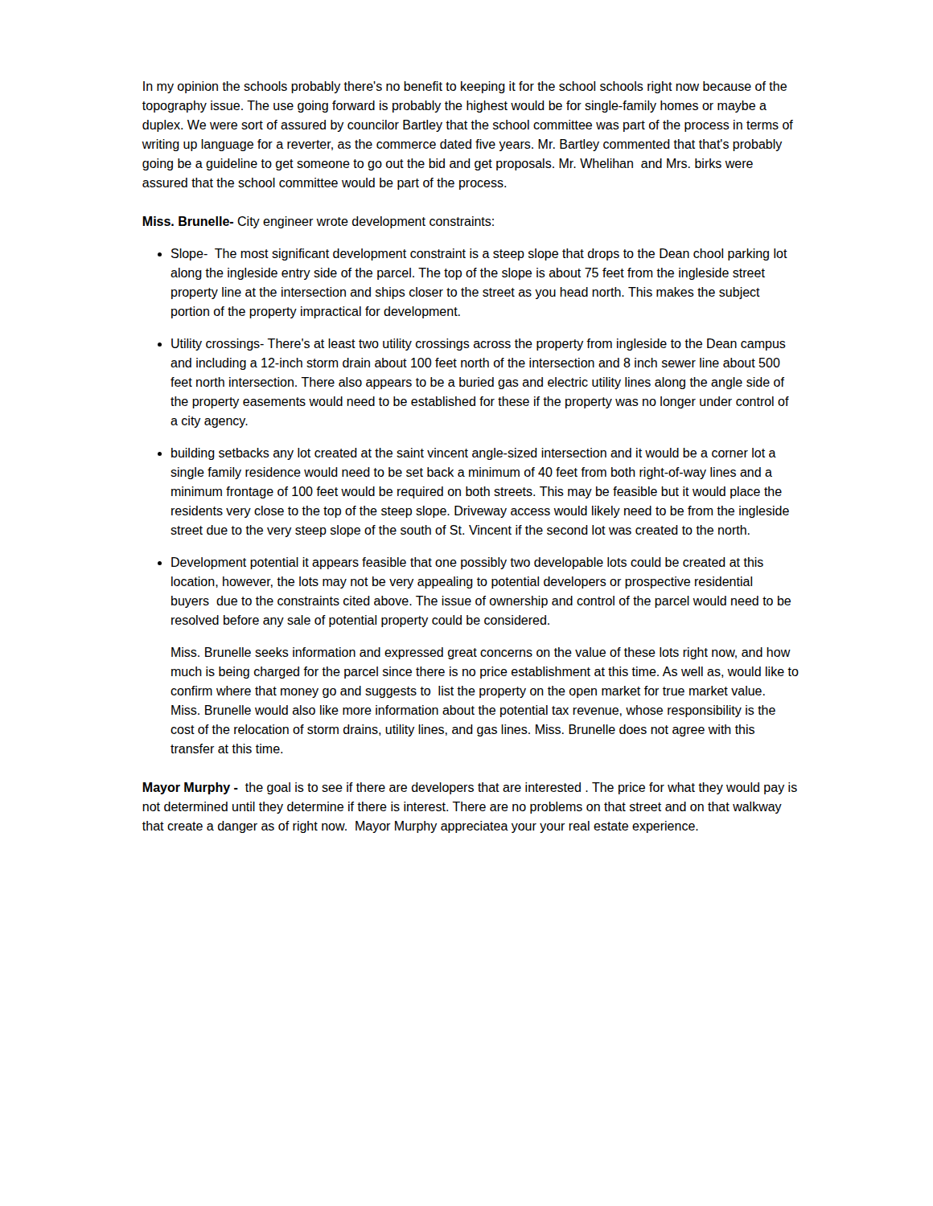In my opinion the schools probably there's no benefit to keeping it for the school schools right now because of the topography issue. The use going forward is probably the highest would be for single-family homes or maybe a duplex. We were sort of assured by councilor Bartley that the school committee was part of the process in terms of writing up language for a reverter, as the commerce dated five years. Mr. Bartley commented that that's probably going be a guideline to get someone to go out the bid and get proposals. Mr. Whelihan and Mrs. birks were assured that the school committee would be part of the process.
Miss. Brunelle- City engineer wrote development constraints:
Slope- The most significant development constraint is a steep slope that drops to the Dean chool parking lot along the ingleside entry side of the parcel. The top of the slope is about 75 feet from the ingleside street property line at the intersection and ships closer to the street as you head north. This makes the subject portion of the property impractical for development.
Utility crossings- There's at least two utility crossings across the property from ingleside to the Dean campus and including a 12-inch storm drain about 100 feet north of the intersection and 8 inch sewer line about 500 feet north intersection. There also appears to be a buried gas and electric utility lines along the angle side of the property easements would need to be established for these if the property was no longer under control of a city agency.
building setbacks any lot created at the saint vincent angle-sized intersection and it would be a corner lot a single family residence would need to be set back a minimum of 40 feet from both right-of-way lines and a minimum frontage of 100 feet would be required on both streets. This may be feasible but it would place the residents very close to the top of the steep slope. Driveway access would likely need to be from the ingleside street due to the very steep slope of the south of St. Vincent if the second lot was created to the north.
Development potential it appears feasible that one possibly two developable lots could be created at this location, however, the lots may not be very appealing to potential developers or prospective residential buyers due to the constraints cited above. The issue of ownership and control of the parcel would need to be resolved before any sale of potential property could be considered.
Miss. Brunelle seeks information and expressed great concerns on the value of these lots right now, and how much is being charged for the parcel since there is no price establishment at this time. As well as, would like to confirm where that money go and suggests to list the property on the open market for true market value. Miss. Brunelle would also like more information about the potential tax revenue, whose responsibility is the cost of the relocation of storm drains, utility lines, and gas lines. Miss. Brunelle does not agree with this transfer at this time.
Mayor Murphy - the goal is to see if there are developers that are interested . The price for what they would pay is not determined until they determine if there is interest. There are no problems on that street and on that walkway that create a danger as of right now. Mayor Murphy appreciatea your your real estate experience.